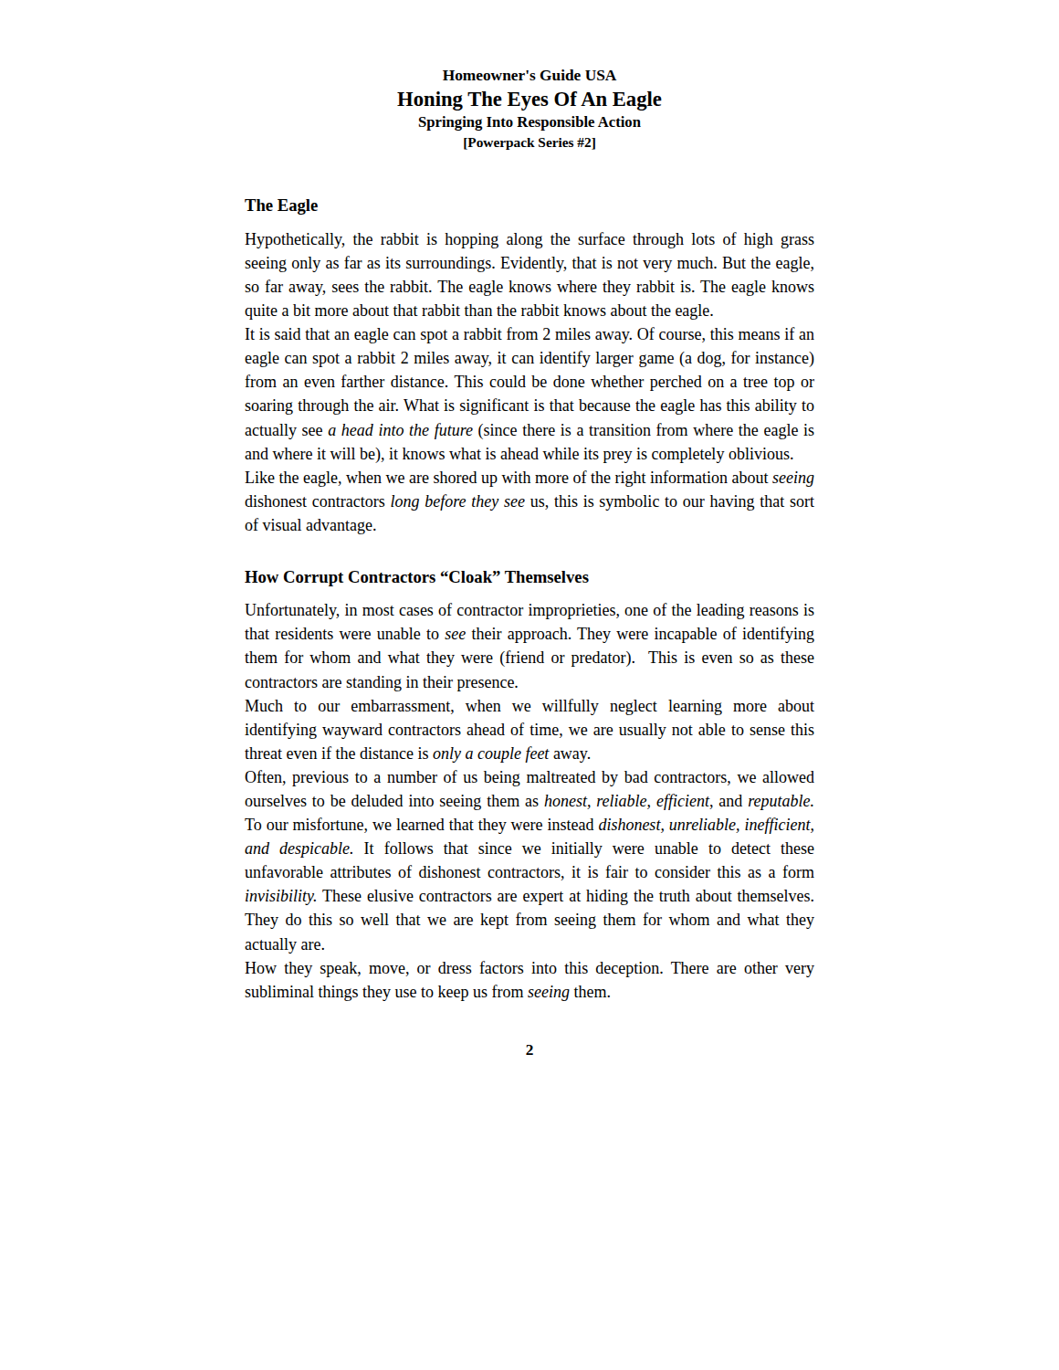Homeowner's Guide USA
Honing The Eyes Of An Eagle
Springing Into Responsible Action
[Powerpack Series #2]
The Eagle
Hypothetically, the rabbit is hopping along the surface through lots of high grass seeing only as far as its surroundings. Evidently, that is not very much. But the eagle, so far away, sees the rabbit. The eagle knows where they rabbit is. The eagle knows quite a bit more about that rabbit than the rabbit knows about the eagle.
It is said that an eagle can spot a rabbit from 2 miles away. Of course, this means if an eagle can spot a rabbit 2 miles away, it can identify larger game (a dog, for instance) from an even farther distance. This could be done whether perched on a tree top or soaring through the air. What is significant is that because the eagle has this ability to actually see a head into the future (since there is a transition from where the eagle is and where it will be), it knows what is ahead while its prey is completely oblivious.
Like the eagle, when we are shored up with more of the right information about seeing dishonest contractors long before they see us, this is symbolic to our having that sort of visual advantage.
How Corrupt Contractors “Cloak” Themselves
Unfortunately, in most cases of contractor improprieties, one of the leading reasons is that residents were unable to see their approach. They were incapable of identifying them for whom and what they were (friend or predator). This is even so as these contractors are standing in their presence.
Much to our embarrassment, when we willfully neglect learning more about identifying wayward contractors ahead of time, we are usually not able to sense this threat even if the distance is only a couple feet away.
Often, previous to a number of us being maltreated by bad contractors, we allowed ourselves to be deluded into seeing them as honest, reliable, efficient, and reputable. To our misfortune, we learned that they were instead dishonest, unreliable, inefficient, and despicable. It follows that since we initially were unable to detect these unfavorable attributes of dishonest contractors, it is fair to consider this as a form invisibility. These elusive contractors are expert at hiding the truth about themselves. They do this so well that we are kept from seeing them for whom and what they actually are.
How they speak, move, or dress factors into this deception. There are other very subliminal things they use to keep us from seeing them.
2